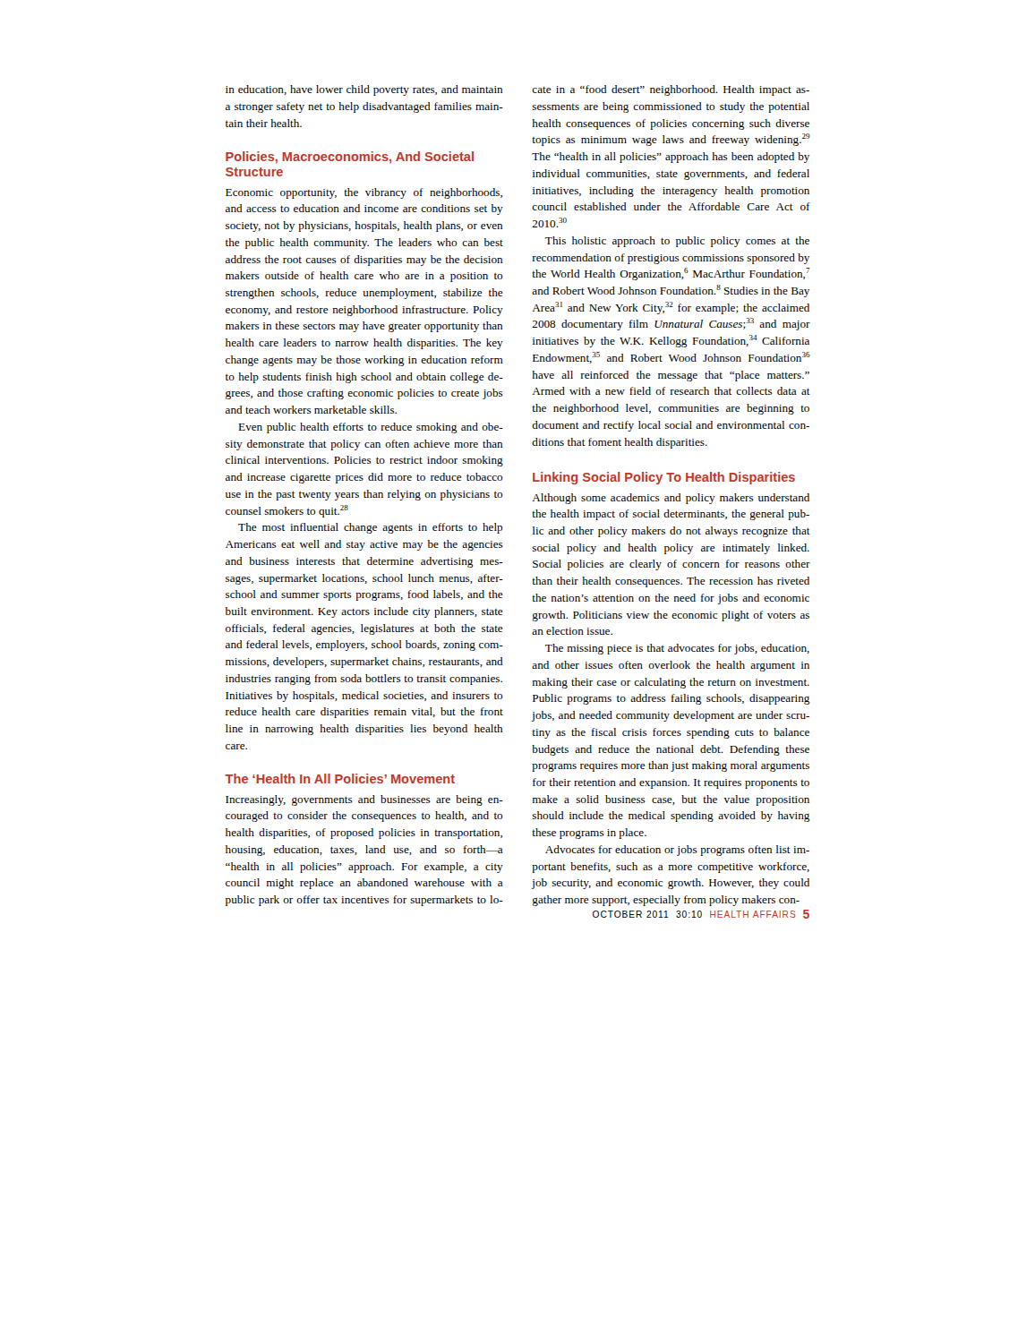in education, have lower child poverty rates, and maintain a stronger safety net to help disadvantaged families maintain their health.
Policies, Macroeconomics, And Societal Structure
Economic opportunity, the vibrancy of neighborhoods, and access to education and income are conditions set by society, not by physicians, hospitals, health plans, or even the public health community. The leaders who can best address the root causes of disparities may be the decision makers outside of health care who are in a position to strengthen schools, reduce unemployment, stabilize the economy, and restore neighborhood infrastructure. Policy makers in these sectors may have greater opportunity than health care leaders to narrow health disparities. The key change agents may be those working in education reform to help students finish high school and obtain college degrees, and those crafting economic policies to create jobs and teach workers marketable skills.
Even public health efforts to reduce smoking and obesity demonstrate that policy can often achieve more than clinical interventions. Policies to restrict indoor smoking and increase cigarette prices did more to reduce tobacco use in the past twenty years than relying on physicians to counsel smokers to quit.28
The most influential change agents in efforts to help Americans eat well and stay active may be the agencies and business interests that determine advertising messages, supermarket locations, school lunch menus, after-school and summer sports programs, food labels, and the built environment. Key actors include city planners, state officials, federal agencies, legislatures at both the state and federal levels, employers, school boards, zoning commissions, developers, supermarket chains, restaurants, and industries ranging from soda bottlers to transit companies. Initiatives by hospitals, medical societies, and insurers to reduce health care disparities remain vital, but the front line in narrowing health disparities lies beyond health care.
The ‘Health In All Policies’ Movement
Increasingly, governments and businesses are being encouraged to consider the consequences to health, and to health disparities, of proposed policies in transportation, housing, education, taxes, land use, and so forth—a “health in all policies” approach. For example, a city council might replace an abandoned warehouse with a public park or offer tax incentives for supermarkets to locate in a “food desert” neighborhood. Health impact assessments are being commissioned to study the potential health consequences of policies concerning such diverse topics as minimum wage laws and freeway widening.29 The “health in all policies” approach has been adopted by individual communities, state governments, and federal initiatives, including the interagency health promotion council established under the Affordable Care Act of 2010.30
This holistic approach to public policy comes at the recommendation of prestigious commissions sponsored by the World Health Organization,6 MacArthur Foundation,7 and Robert Wood Johnson Foundation.8 Studies in the Bay Area31 and New York City,32 for example; the acclaimed 2008 documentary film Unnatural Causes;33 and major initiatives by the W.K. Kellogg Foundation,34 California Endowment,35 and Robert Wood Johnson Foundation36 have all reinforced the message that “place matters.” Armed with a new field of research that collects data at the neighborhood level, communities are beginning to document and rectify local social and environmental conditions that foment health disparities.
Linking Social Policy To Health Disparities
Although some academics and policy makers understand the health impact of social determinants, the general public and other policy makers do not always recognize that social policy and health policy are intimately linked. Social policies are clearly of concern for reasons other than their health consequences. The recession has riveted the nation’s attention on the need for jobs and economic growth. Politicians view the economic plight of voters as an election issue.
The missing piece is that advocates for jobs, education, and other issues often overlook the health argument in making their case or calculating the return on investment. Public programs to address failing schools, disappearing jobs, and needed community development are under scrutiny as the fiscal crisis forces spending cuts to balance budgets and reduce the national debt. Defending these programs requires more than just making moral arguments for their retention and expansion. It requires proponents to make a solid business case, but the value proposition should include the medical spending avoided by having these programs in place.
Advocates for education or jobs programs often list important benefits, such as a more competitive workforce, job security, and economic growth. However, they could gather more support, especially from policy makers con-
OCTOBER 2011 30:10 HEALTH AFFAIRS 5